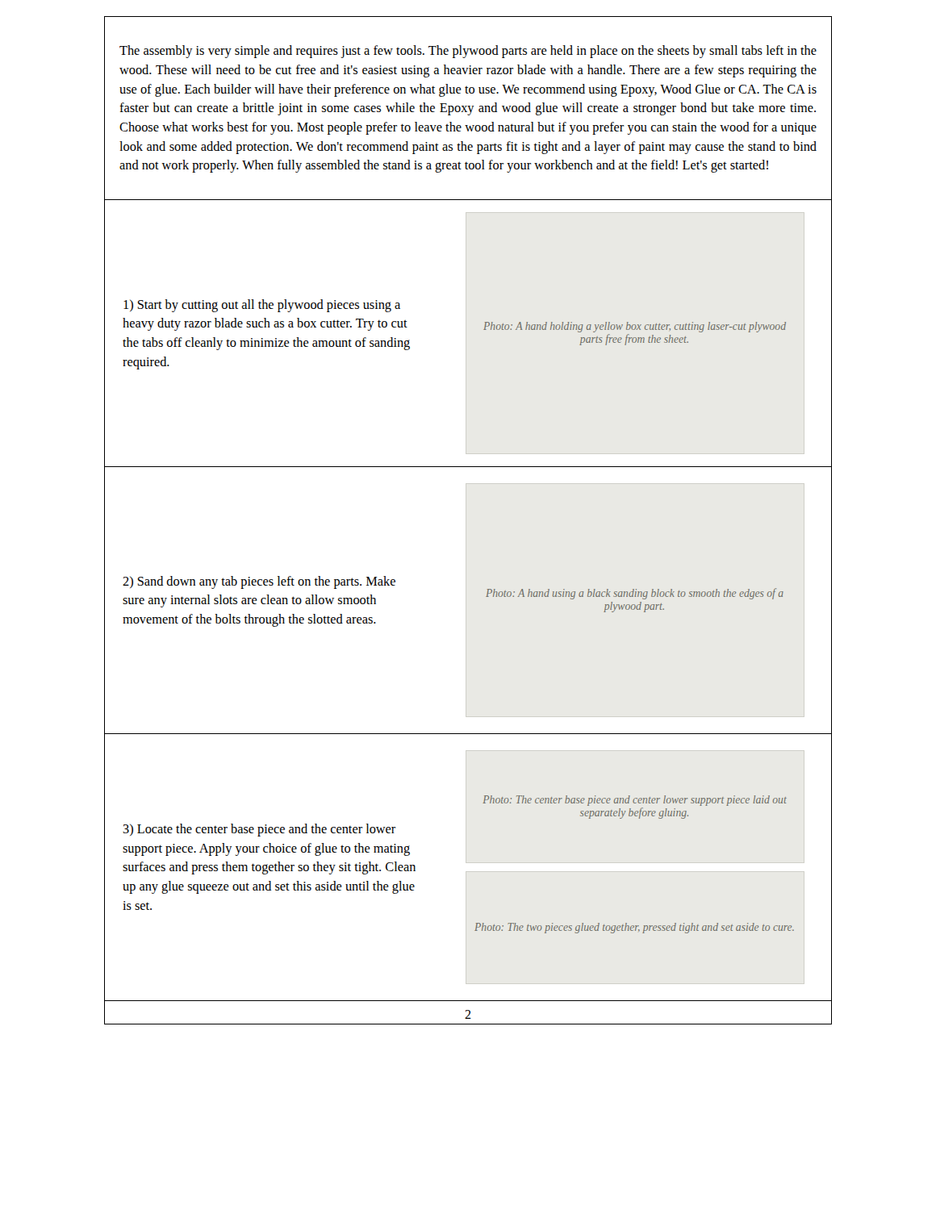The assembly is very simple and requires just a few tools. The plywood parts are held in place on the sheets by small tabs left in the wood. These will need to be cut free and it's easiest using a heavier razor blade with a handle. There are a few steps requiring the use of glue. Each builder will have their preference on what glue to use. We recommend using Epoxy, Wood Glue or CA. The CA is faster but can create a brittle joint in some cases while the Epoxy and wood glue will create a stronger bond but take more time. Choose what works best for you. Most people prefer to leave the wood natural but if you prefer you can stain the wood for a unique look and some added protection. We don't recommend paint as the parts fit is tight and a layer of paint may cause the stand to bind and not work properly. When fully assembled the stand is a great tool for your workbench and at the field! Let's get started!
1) Start by cutting out all the plywood pieces using a heavy duty razor blade such as a box cutter. Try to cut the tabs off cleanly to minimize the amount of sanding required.
Photo: A hand holding a yellow box cutter, cutting laser-cut plywood parts free from the sheet.
2) Sand down any tab pieces left on the parts. Make sure any internal slots are clean to allow smooth movement of the bolts through the slotted areas.
Photo: A hand using a black sanding block to smooth the edges of a plywood part.
3) Locate the center base piece and the center lower support piece. Apply your choice of glue to the mating surfaces and press them together so they sit tight. Clean up any glue squeeze out and set this aside until the glue is set.
Photo: The center base piece and center lower support piece laid out separately before gluing.
Photo: The two pieces glued together, pressed tight and set aside to cure.
2